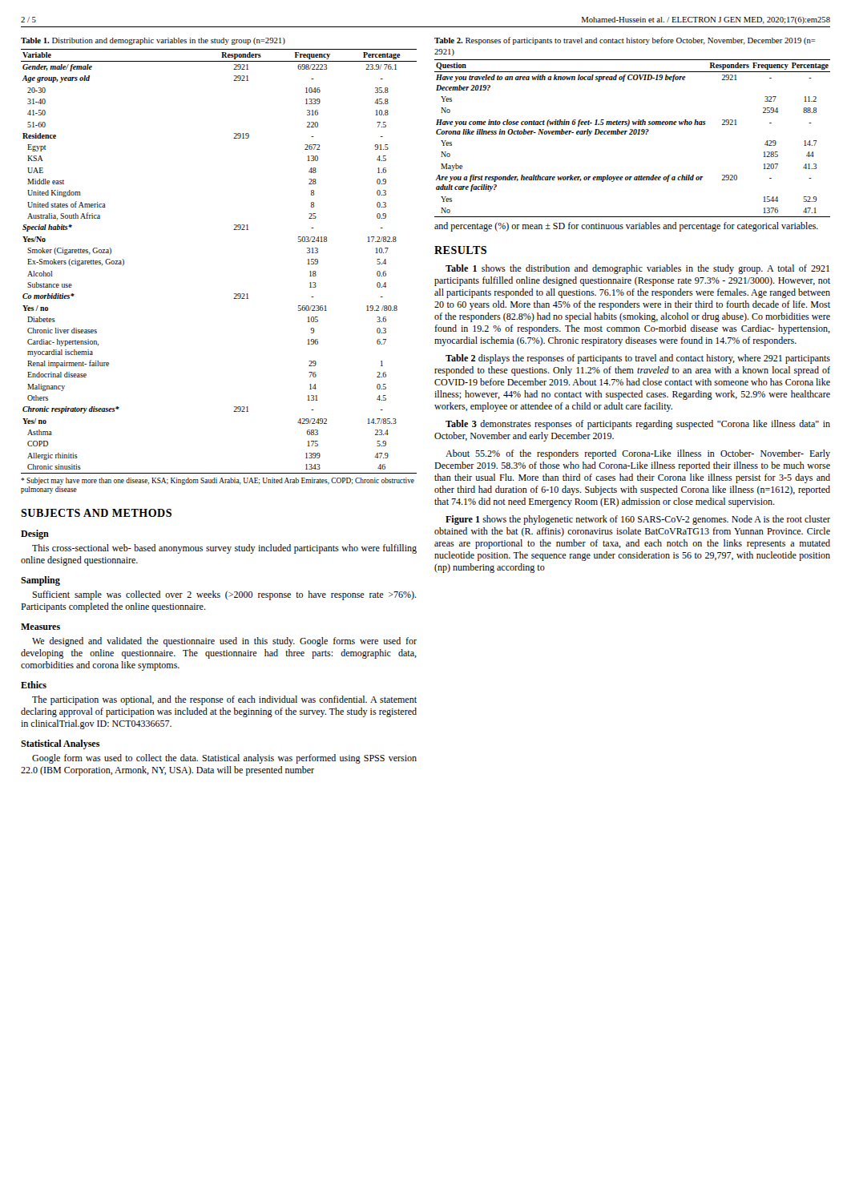2 / 5 Mohamed-Hussein et al. / ELECTRON J GEN MED, 2020;17(6):em258
Table 1. Distribution and demographic variables in the study group (n=2921)
| Variable | Responders | Frequency | Percentage |
| --- | --- | --- | --- |
| Gender, male/ female | 2921 | 698/2223 | 23.9/ 76.1 |
| Age group, years old | 2921 | - | - |
| 20-30 | | 1046 | 35.8 |
| 31-40 | | 1339 | 45.8 |
| 41-50 | | 316 | 10.8 |
| 51-60 | | 220 | 7.5 |
| Residence | 2919 | - | - |
| Egypt | | 2672 | 91.5 |
| KSA | | 130 | 4.5 |
| UAE | | 48 | 1.6 |
| Middle east | | 28 | 0.9 |
| United Kingdom | | 8 | 0.3 |
| United states of America | | 8 | 0.3 |
| Australia, South Africa | | 25 | 0.9 |
| Special habits* | 2921 | - | - |
| Yes/No | | 503/2418 | 17.2/82.8 |
| Smoker (Cigarettes, Goza) | | 313 | 10.7 |
| Ex-Smokers (cigarettes, Goza) | | 159 | 5.4 |
| Alcohol | | 18 | 0.6 |
| Substance use | | 13 | 0.4 |
| Co morbidities* | 2921 | - | - |
| Yes / no | | 560/2361 | 19.2 /80.8 |
| Diabetes | | 105 | 3.6 |
| Chronic liver diseases | | 9 | 0.3 |
| Cardiac- hypertension, myocardial ischemia | | 196 | 6.7 |
| Renal impairment- failure | | 29 | 1 |
| Endocrinal disease | | 76 | 2.6 |
| Malignancy | | 14 | 0.5 |
| Others | | 131 | 4.5 |
| Chronic respiratory diseases* | 2921 | - | - |
| Yes/ no | | 429/2492 | 14.7/85.3 |
| Asthma | | 683 | 23.4 |
| COPD | | 175 | 5.9 |
| Allergic rhinitis | | 1399 | 47.9 |
| Chronic sinusitis | | 1343 | 46 |
* Subject may have more than one disease, KSA; Kingdom Saudi Arabia, UAE; United Arab Emirates, COPD; Chronic obstructive pulmonary disease
SUBJECTS AND METHODS
Design
This cross-sectional web- based anonymous survey study included participants who were fulfilling online designed questionnaire.
Sampling
Sufficient sample was collected over 2 weeks (>2000 response to have response rate >76%). Participants completed the online questionnaire.
Measures
We designed and validated the questionnaire used in this study. Google forms were used for developing the online questionnaire. The questionnaire had three parts: demographic data, comorbidities and corona like symptoms.
Ethics
The participation was optional, and the response of each individual was confidential. A statement declaring approval of participation was included at the beginning of the survey. The study is registered in clinicalTrial.gov ID: NCT04336657.
Statistical Analyses
Google form was used to collect the data. Statistical analysis was performed using SPSS version 22.0 (IBM Corporation, Armonk, NY, USA). Data will be presented number
Table 2. Responses of participants to travel and contact history before October, November, December 2019 (n= 2921)
| Question | Responders | Frequency | Percentage |
| --- | --- | --- | --- |
| Have you traveled to an area with a known local spread of COVID-19 before December 2019? | 2921 | - | - |
| Yes | | 327 | 11.2 |
| No | | 2594 | 88.8 |
| Have you come into close contact (within 6 feet- 1.5 meters) with someone who has Corona like illness in October- November- early December 2019? | 2921 | - | - |
| Yes | | 429 | 14.7 |
| No | | 1285 | 44 |
| Maybe | | 1207 | 41.3 |
| Are you a first responder, healthcare worker, or employee or attendee of a child or adult care facility? | 2920 | - | - |
| Yes | | 1544 | 52.9 |
| No | | 1376 | 47.1 |
and percentage (%) or mean ± SD for continuous variables and percentage for categorical variables.
RESULTS
Table 1 shows the distribution and demographic variables in the study group. A total of 2921 participants fulfilled online designed questionnaire (Response rate 97.3% - 2921/3000). However, not all participants responded to all questions. 76.1% of the responders were females. Age ranged between 20 to 60 years old. More than 45% of the responders were in their third to fourth decade of life. Most of the responders (82.8%) had no special habits (smoking, alcohol or drug abuse). Co morbidities were found in 19.2 % of responders. The most common Co-morbid disease was Cardiac- hypertension, myocardial ischemia (6.7%). Chronic respiratory diseases were found in 14.7% of responders.
Table 2 displays the responses of participants to travel and contact history, where 2921 participants responded to these questions. Only 11.2% of them traveled to an area with a known local spread of COVID-19 before December 2019. About 14.7% had close contact with someone who has Corona like illness; however, 44% had no contact with suspected cases. Regarding work, 52.9% were healthcare workers, employee or attendee of a child or adult care facility.
Table 3 demonstrates responses of participants regarding suspected "Corona like illness data" in October, November and early December 2019.
About 55.2% of the responders reported Corona-Like illness in October- November- Early December 2019. 58.3% of those who had Corona-Like illness reported their illness to be much worse than their usual Flu. More than third of cases had their Corona like illness persist for 3-5 days and other third had duration of 6-10 days. Subjects with suspected Corona like illness (n=1612), reported that 74.1% did not need Emergency Room (ER) admission or close medical supervision.
Figure 1 shows the phylogenetic network of 160 SARS-CoV-2 genomes. Node A is the root cluster obtained with the bat (R. affinis) coronavirus isolate BatCoVRaTG13 from Yunnan Province. Circle areas are proportional to the number of taxa, and each notch on the links represents a mutated nucleotide position. The sequence range under consideration is 56 to 29,797, with nucleotide position (np) numbering according to